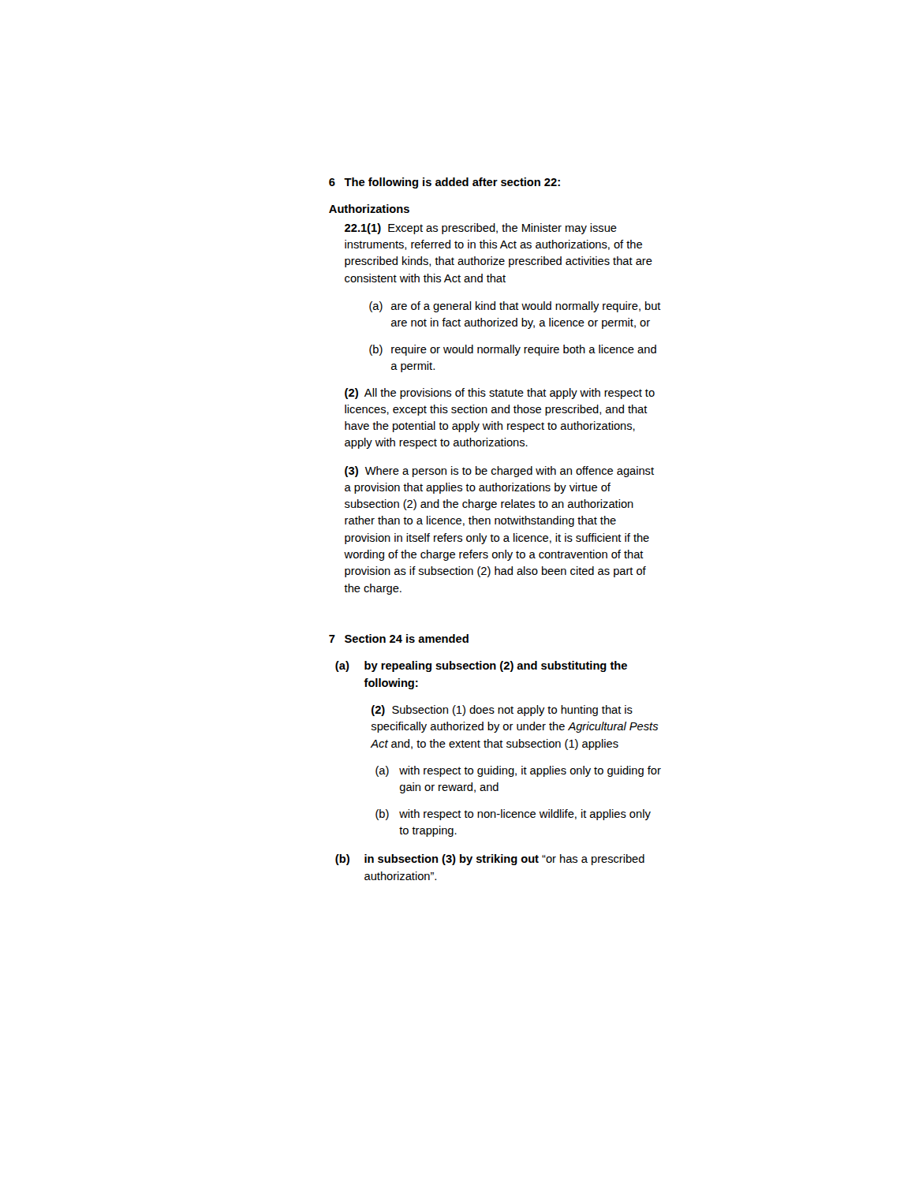6 The following is added after section 22:
Authorizations
22.1(1) Except as prescribed, the Minister may issue instruments, referred to in this Act as authorizations, of the prescribed kinds, that authorize prescribed activities that are consistent with this Act and that
(a) are of a general kind that would normally require, but are not in fact authorized by, a licence or permit, or
(b) require or would normally require both a licence and a permit.
(2) All the provisions of this statute that apply with respect to licences, except this section and those prescribed, and that have the potential to apply with respect to authorizations, apply with respect to authorizations.
(3) Where a person is to be charged with an offence against a provision that applies to authorizations by virtue of subsection (2) and the charge relates to an authorization rather than to a licence, then notwithstanding that the provision in itself refers only to a licence, it is sufficient if the wording of the charge refers only to a contravention of that provision as if subsection (2) had also been cited as part of the charge.
7 Section 24 is amended
(a) by repealing subsection (2) and substituting the following:
(2) Subsection (1) does not apply to hunting that is specifically authorized by or under the Agricultural Pests Act and, to the extent that subsection (1) applies
(a) with respect to guiding, it applies only to guiding for gain or reward, and
(b) with respect to non-licence wildlife, it applies only to trapping.
(b) in subsection (3) by striking out “or has a prescribed authorization”.